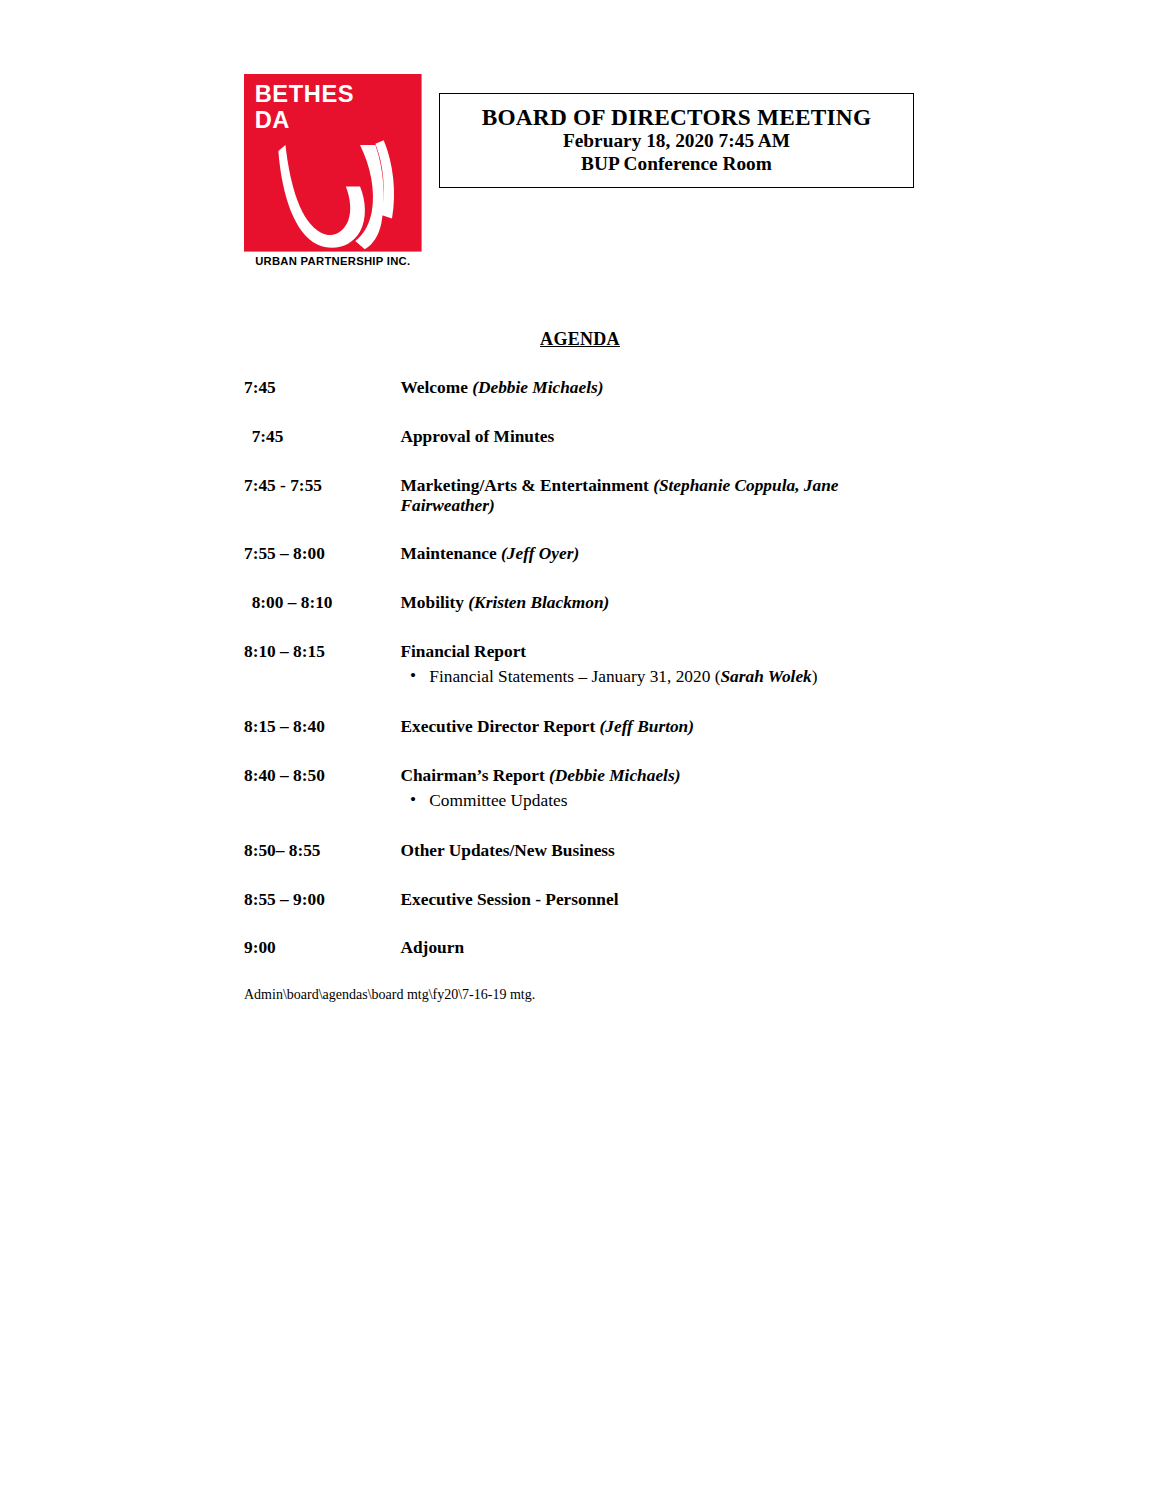Bethesda Urban Partnership Inc. BETHES DA URBAN PARTNERSHIP INC.
BOARD OF DIRECTORS MEETING
February 18, 2020 7:45 AM
BUP Conference Room
AGENDA
| 7:45 | Welcome (Debbie Michaels) |
| 7:45 | Approval of Minutes |
| 7:45 - 7:55 | Marketing/Arts & Entertainment (Stephanie Coppula, Jane Fairweather) |
| 7:55 – 8:00 | Maintenance (Jeff Oyer) |
| 8:00 – 8:10 | Mobility (Kristen Blackmon) |
| 8:10 – 8:15 | Financial Report Financial Statements – January 31, 2020 ( Sarah Wolek ) |
| 8:15 – 8:40 | Executive Director Report (Jeff Burton) |
| 8:40 – 8:50 | Chairman’s Report (Debbie Michaels) Committee Updates |
| 8:50– 8:55 | Other Updates/New Business |
| 8:55 – 9:00 | Executive Session - Personnel |
| 9:00 | Adjourn |
Admin\board\agendas\board mtg\fy20\7-16-19 mtg.